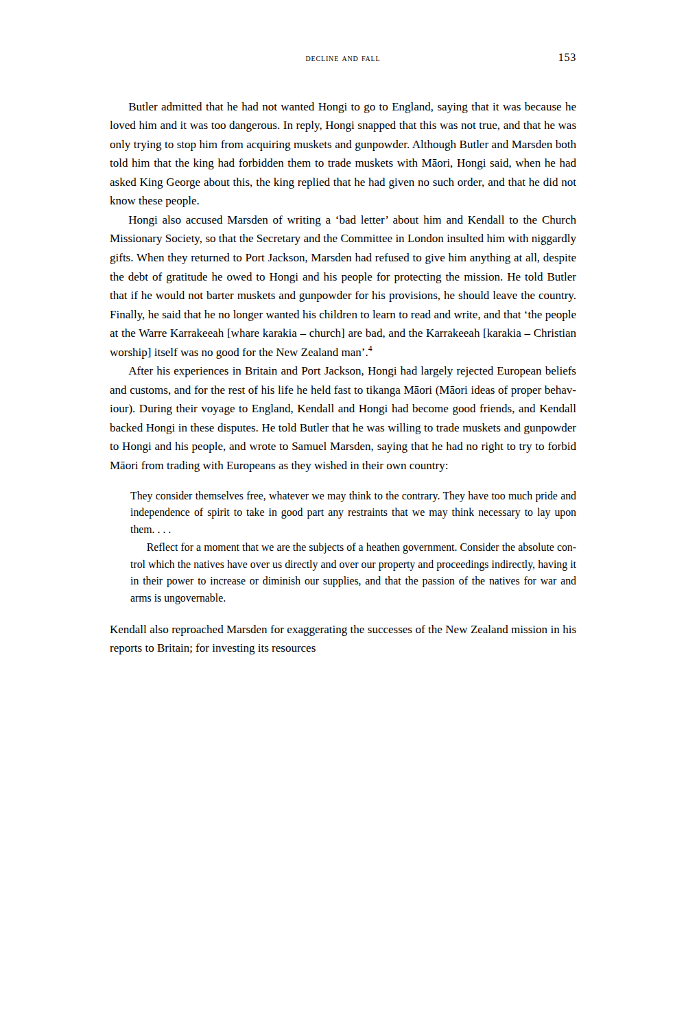Decline and Fall 153
Butler admitted that he had not wanted Hongi to go to England, saying that it was because he loved him and it was too dangerous. In reply, Hongi snapped that this was not true, and that he was only trying to stop him from acquiring muskets and gunpowder. Although Butler and Marsden both told him that the king had forbidden them to trade muskets with Māori, Hongi said, when he had asked King George about this, the king replied that he had given no such order, and that he did not know these people.
Hongi also accused Marsden of writing a ‘bad letter’ about him and Kendall to the Church Missionary Society, so that the Secretary and the Committee in London insulted him with niggardly gifts. When they returned to Port Jackson, Marsden had refused to give him anything at all, despite the debt of gratitude he owed to Hongi and his people for protecting the mission. He told Butler that if he would not barter muskets and gunpowder for his provisions, he should leave the country. Finally, he said that he no longer wanted his children to learn to read and write, and that ‘the people at the Warre Karrakeeah [whare karakia – church] are bad, and the Karrakeeah [karakia – Christian worship] itself was no good for the New Zealand man’.4
After his experiences in Britain and Port Jackson, Hongi had largely rejected European beliefs and customs, and for the rest of his life he held fast to tikanga Māori (Māori ideas of proper behaviour). During their voyage to England, Kendall and Hongi had become good friends, and Kendall backed Hongi in these disputes. He told Butler that he was willing to trade muskets and gunpowder to Hongi and his people, and wrote to Samuel Marsden, saying that he had no right to try to forbid Māori from trading with Europeans as they wished in their own country:
They consider themselves free, whatever we may think to the contrary. They have too much pride and independence of spirit to take in good part any restraints that we may think necessary to lay upon them. . . .
Reflect for a moment that we are the subjects of a heathen government. Consider the absolute control which the natives have over us directly and over our property and proceedings indirectly, having it in their power to increase or diminish our supplies, and that the passion of the natives for war and arms is ungovernable.
Kendall also reproached Marsden for exaggerating the successes of the New Zealand mission in his reports to Britain; for investing its resources